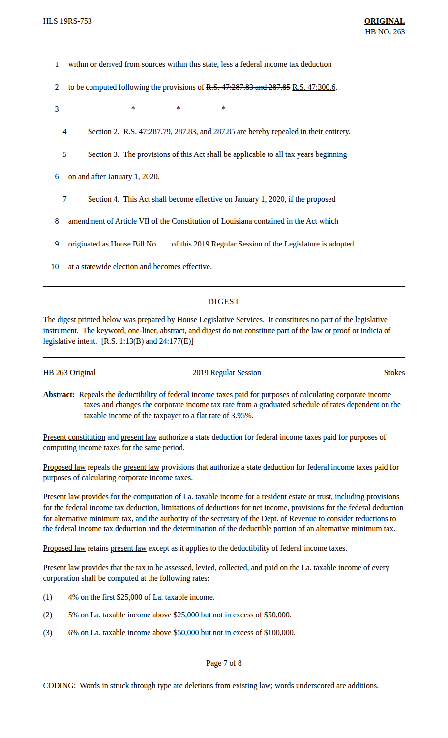HLS 19RS-753
ORIGINAL
HB NO. 263
within or derived from sources within this state, less a federal income tax deduction
to be computed following the provisions of R.S. 47:287.83 and 287.85 R.S. 47:300.6.
* * *
Section 2. R.S. 47:287.79, 287.83, and 287.85 are hereby repealed in their entirety.
Section 3. The provisions of this Act shall be applicable to all tax years beginning
on and after January 1, 2020.
Section 4. This Act shall become effective on January 1, 2020, if the proposed
amendment of Article VII of the Constitution of Louisiana contained in the Act which
originated as House Bill No. of this 2019 Regular Session of the Legislature is adopted
at a statewide election and becomes effective.
DIGEST
The digest printed below was prepared by House Legislative Services. It constitutes no part of the legislative instrument. The keyword, one-liner, abstract, and digest do not constitute part of the law or proof or indicia of legislative intent. [R.S. 1:13(B) and 24:177(E)]
HB 263 Original
2019 Regular Session
Stokes
Abstract: Repeals the deductibility of federal income taxes paid for purposes of calculating corporate income taxes and changes the corporate income tax rate from a graduated schedule of rates dependent on the taxable income of the taxpayer to a flat rate of 3.95%.
Present constitution and present law authorize a state deduction for federal income taxes paid for purposes of computing income taxes for the same period.
Proposed law repeals the present law provisions that authorize a state deduction for federal income taxes paid for purposes of calculating corporate income taxes.
Present law provides for the computation of La. taxable income for a resident estate or trust, including provisions for the federal income tax deduction, limitations of deductions for net income, provisions for the federal deduction for alternative minimum tax, and the authority of the secretary of the Dept. of Revenue to consider reductions to the federal income tax deduction and the determination of the deductible portion of an alternative minimum tax.
Proposed law retains present law except as it applies to the deductibility of federal income taxes.
Present law provides that the tax to be assessed, levied, collected, and paid on the La. taxable income of every corporation shall be computed at the following rates:
(1) 4% on the first $25,000 of La. taxable income.
(2) 5% on La. taxable income above $25,000 but not in excess of $50,000.
(3) 6% on La. taxable income above $50,000 but not in excess of $100,000.
Page 7 of 8
CODING: Words in struck through type are deletions from existing law; words underscored are additions.